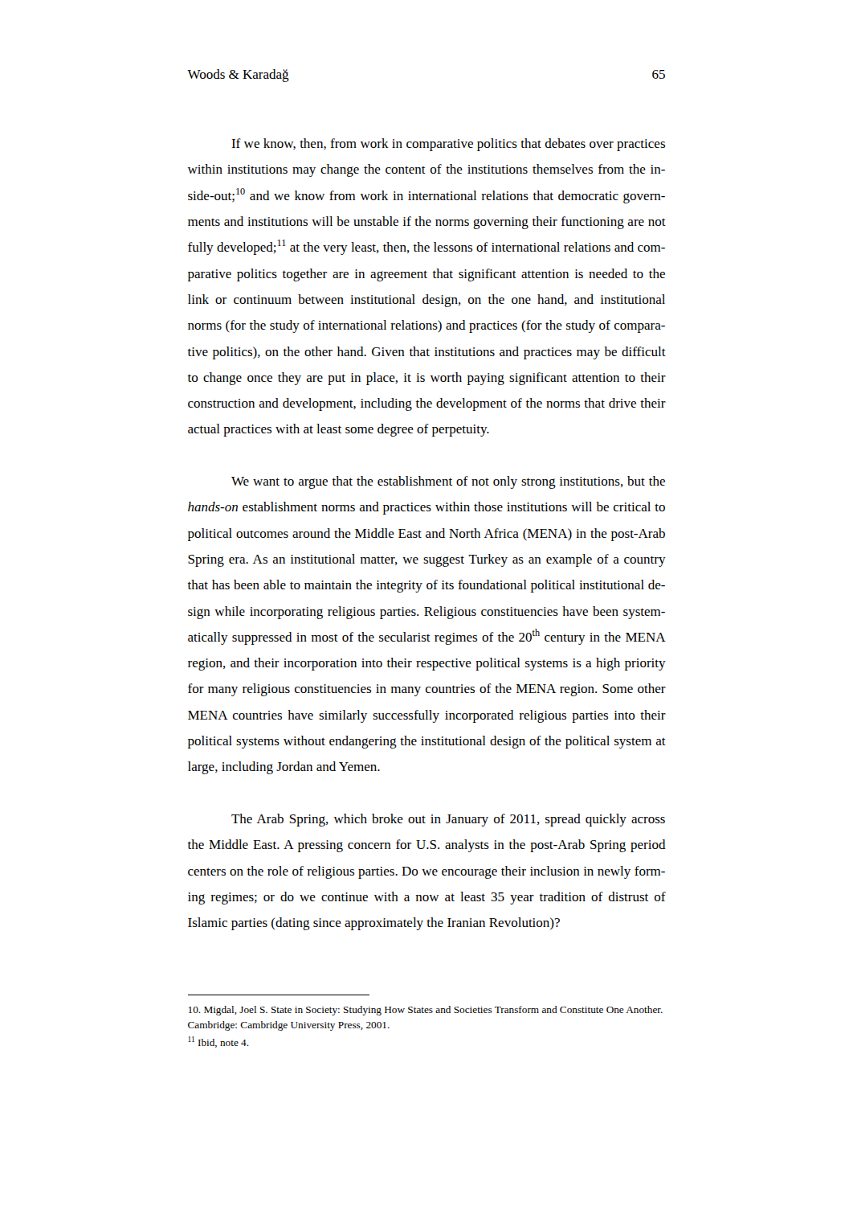Woods & Karadağ 65
If we know, then, from work in comparative politics that debates over practices within institutions may change the content of the institutions themselves from the inside-out;10 and we know from work in international relations that democratic governments and institutions will be unstable if the norms governing their functioning are not fully developed;11 at the very least, then, the lessons of international relations and comparative politics together are in agreement that significant attention is needed to the link or continuum between institutional design, on the one hand, and institutional norms (for the study of international relations) and practices (for the study of comparative politics), on the other hand. Given that institutions and practices may be difficult to change once they are put in place, it is worth paying significant attention to their construction and development, including the development of the norms that drive their actual practices with at least some degree of perpetuity.
We want to argue that the establishment of not only strong institutions, but the hands-on establishment norms and practices within those institutions will be critical to political outcomes around the Middle East and North Africa (MENA) in the post-Arab Spring era. As an institutional matter, we suggest Turkey as an example of a country that has been able to maintain the integrity of its foundational political institutional design while incorporating religious parties. Religious constituencies have been systematically suppressed in most of the secularist regimes of the 20th century in the MENA region, and their incorporation into their respective political systems is a high priority for many religious constituencies in many countries of the MENA region. Some other MENA countries have similarly successfully incorporated religious parties into their political systems without endangering the institutional design of the political system at large, including Jordan and Yemen.
The Arab Spring, which broke out in January of 2011, spread quickly across the Middle East. A pressing concern for U.S. analysts in the post-Arab Spring period centers on the role of religious parties. Do we encourage their inclusion in newly forming regimes; or do we continue with a now at least 35 year tradition of distrust of Islamic parties (dating since approximately the Iranian Revolution)?
10. Migdal, Joel S. State in Society: Studying How States and Societies Transform and Constitute One Another. Cambridge: Cambridge University Press, 2001.
11 Ibid, note 4.